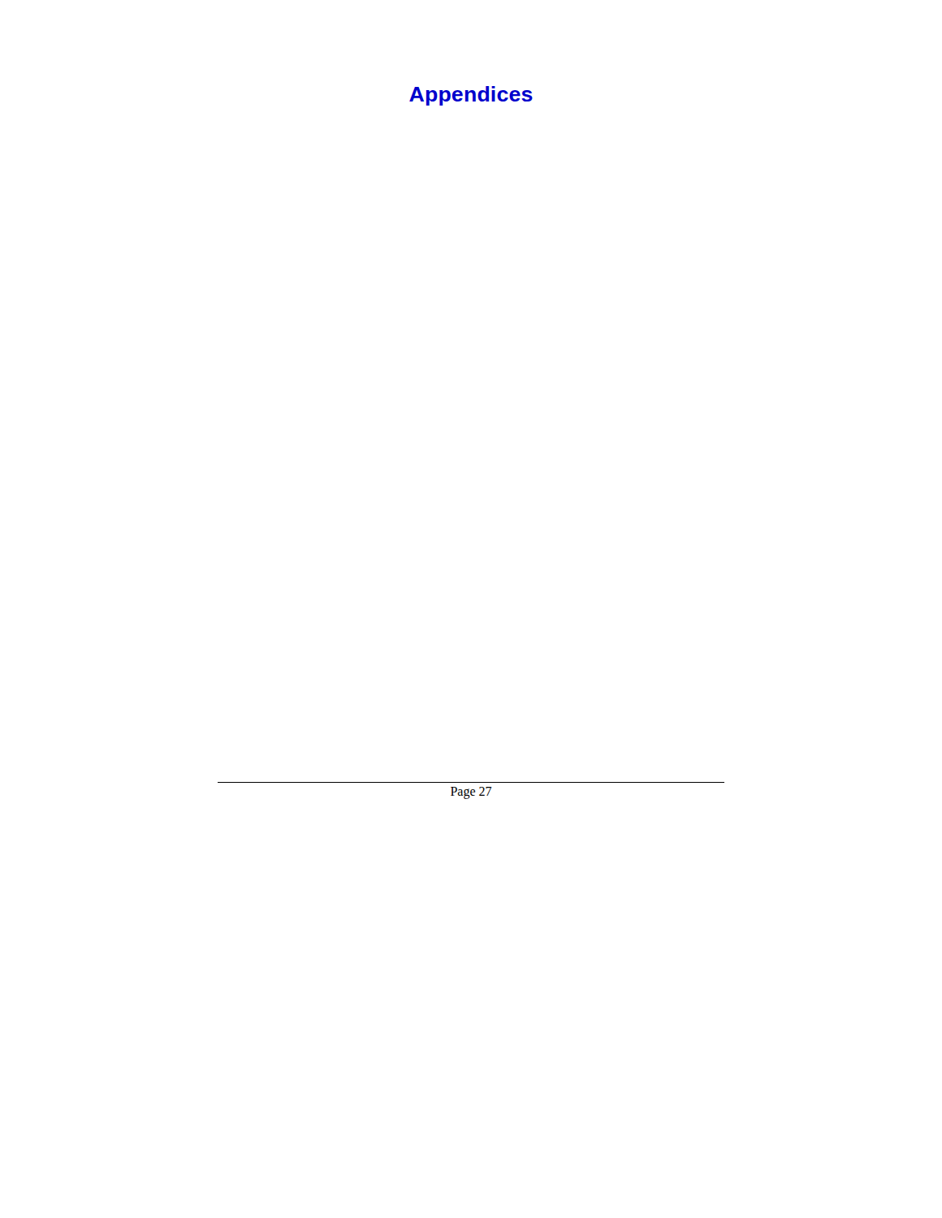Appendices
Page 27